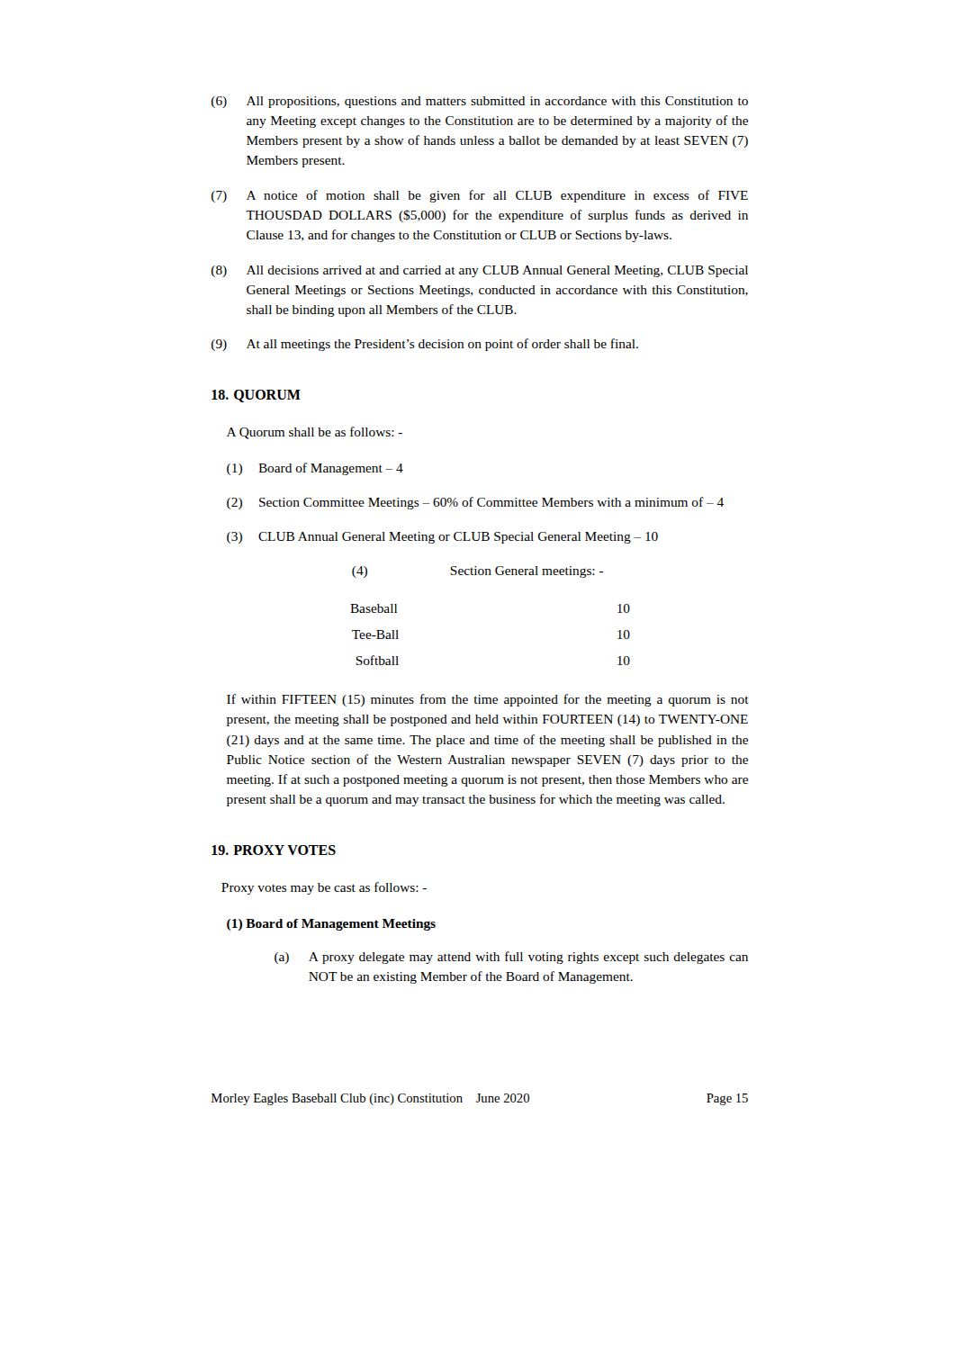(6) All propositions, questions and matters submitted in accordance with this Constitution to any Meeting except changes to the Constitution are to be determined by a majority of the Members present by a show of hands unless a ballot be demanded by at least SEVEN (7) Members present.
(7) A notice of motion shall be given for all CLUB expenditure in excess of FIVE THOUSDAD DOLLARS ($5,000) for the expenditure of surplus funds as derived in Clause 13, and for changes to the Constitution or CLUB or Sections by-laws.
(8) All decisions arrived at and carried at any CLUB Annual General Meeting, CLUB Special General Meetings or Sections Meetings, conducted in accordance with this Constitution, shall be binding upon all Members of the CLUB.
(9) At all meetings the President’s decision on point of order shall be final.
18. QUORUM
A Quorum shall be as follows: -
(1) Board of Management – 4
(2) Section Committee Meetings – 60% of Committee Members with a minimum of – 4
(3) CLUB Annual General Meeting or CLUB Special General Meeting – 10
(4) Section General meetings: -
| Baseball | 10 |
| Tee-Ball | 10 |
| Softball | 10 |
If within FIFTEEN (15) minutes from the time appointed for the meeting a quorum is not present, the meeting shall be postponed and held within FOURTEEN (14) to TWENTY-ONE (21) days and at the same time. The place and time of the meeting shall be published in the Public Notice section of the Western Australian newspaper SEVEN (7) days prior to the meeting. If at such a postponed meeting a quorum is not present, then those Members who are present shall be a quorum and may transact the business for which the meeting was called.
19. PROXY VOTES
Proxy votes may be cast as follows: -
(1) Board of Management Meetings
(a) A proxy delegate may attend with full voting rights except such delegates can NOT be an existing Member of the Board of Management.
Morley Eagles Baseball Club (inc) Constitution June 2020 Page 15